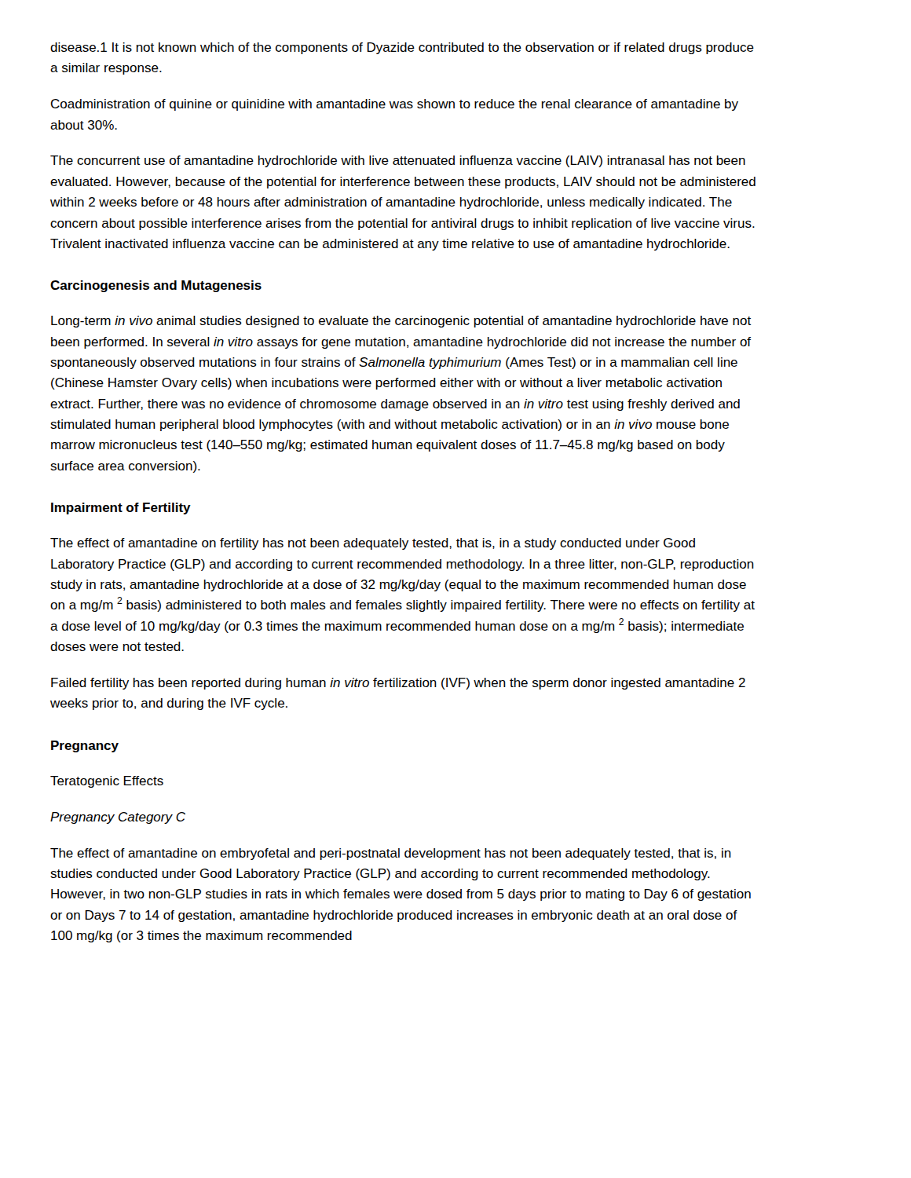disease.1 It is not known which of the components of Dyazide contributed to the observation or if related drugs produce a similar response.
Coadministration of quinine or quinidine with amantadine was shown to reduce the renal clearance of amantadine by about 30%.
The concurrent use of amantadine hydrochloride with live attenuated influenza vaccine (LAIV) intranasal has not been evaluated. However, because of the potential for interference between these products, LAIV should not be administered within 2 weeks before or 48 hours after administration of amantadine hydrochloride, unless medically indicated. The concern about possible interference arises from the potential for antiviral drugs to inhibit replication of live vaccine virus. Trivalent inactivated influenza vaccine can be administered at any time relative to use of amantadine hydrochloride.
Carcinogenesis and Mutagenesis
Long-term in vivo animal studies designed to evaluate the carcinogenic potential of amantadine hydrochloride have not been performed. In several in vitro assays for gene mutation, amantadine hydrochloride did not increase the number of spontaneously observed mutations in four strains of Salmonella typhimurium (Ames Test) or in a mammalian cell line (Chinese Hamster Ovary cells) when incubations were performed either with or without a liver metabolic activation extract. Further, there was no evidence of chromosome damage observed in an in vitro test using freshly derived and stimulated human peripheral blood lymphocytes (with and without metabolic activation) or in an in vivo mouse bone marrow micronucleus test (140–550 mg/kg; estimated human equivalent doses of 11.7–45.8 mg/kg based on body surface area conversion).
Impairment of Fertility
The effect of amantadine on fertility has not been adequately tested, that is, in a study conducted under Good Laboratory Practice (GLP) and according to current recommended methodology. In a three litter, non-GLP, reproduction study in rats, amantadine hydrochloride at a dose of 32 mg/kg/day (equal to the maximum recommended human dose on a mg/m 2 basis) administered to both males and females slightly impaired fertility. There were no effects on fertility at a dose level of 10 mg/kg/day (or 0.3 times the maximum recommended human dose on a mg/m 2 basis); intermediate doses were not tested.
Failed fertility has been reported during human in vitro fertilization (IVF) when the sperm donor ingested amantadine 2 weeks prior to, and during the IVF cycle.
Pregnancy
Teratogenic Effects
Pregnancy Category C
The effect of amantadine on embryofetal and peri-postnatal development has not been adequately tested, that is, in studies conducted under Good Laboratory Practice (GLP) and according to current recommended methodology. However, in two non-GLP studies in rats in which females were dosed from 5 days prior to mating to Day 6 of gestation or on Days 7 to 14 of gestation, amantadine hydrochloride produced increases in embryonic death at an oral dose of 100 mg/kg (or 3 times the maximum recommended